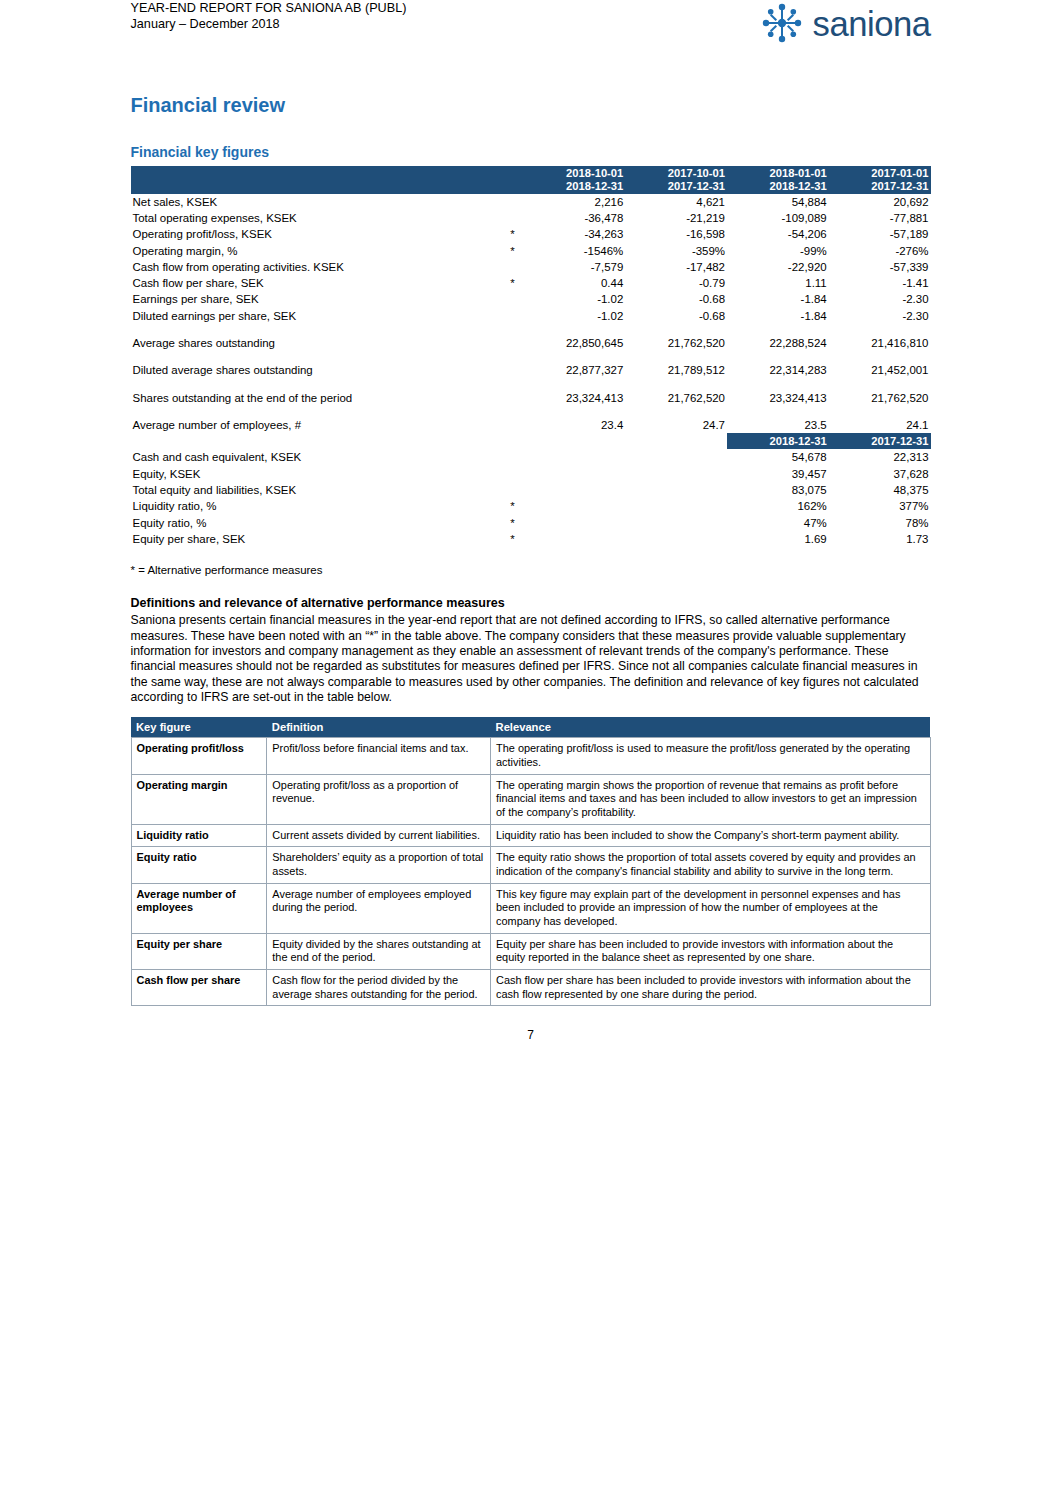YEAR-END REPORT FOR SANIONA AB (PUBL)
January – December 2018
saniona
Financial review
Financial key figures
| | | 2018-10-01 2018-12-31 | 2017-10-01 2017-12-31 | 2018-01-01 2018-12-31 | 2017-01-01 2017-12-31 |
| --- | --- | --- | --- | --- | --- |
| Net sales, KSEK | | 2,216 | 4,621 | 54,884 | 20,692 |
| Total operating expenses, KSEK | | -36,478 | -21,219 | -109,089 | -77,881 |
| Operating profit/loss, KSEK | * | -34,263 | -16,598 | -54,206 | -57,189 |
| Operating margin, % | * | -1546% | -359% | -99% | -276% |
| Cash flow from operating activities. KSEK | | -7,579 | -17,482 | -22,920 | -57,339 |
| Cash flow per share, SEK | * | 0.44 | -0.79 | 1.11 | -1.41 |
| Earnings per share, SEK | | -1.02 | -0.68 | -1.84 | -2.30 |
| Diluted earnings per share, SEK | | -1.02 | -0.68 | -1.84 | -2.30 |
| Average shares outstanding | | 22,850,645 | 21,762,520 | 22,288,524 | 21,416,810 |
| Diluted average shares outstanding | | 22,877,327 | 21,789,512 | 22,314,283 | 21,452,001 |
| Shares outstanding at the end of the period | | 23,324,413 | 21,762,520 | 23,324,413 | 21,762,520 |
| Average number of employees, # | | 23.4 | 24.7 | 23.5 | 24.1 |
| | | | | 2018-12-31 | 2017-12-31 |
| Cash and cash equivalent, KSEK | | | | 54,678 | 22,313 |
| Equity, KSEK | | | | 39,457 | 37,628 |
| Total equity and liabilities, KSEK | | | | 83,075 | 48,375 |
| Liquidity ratio, % | * | | | 162% | 377% |
| Equity ratio, % | * | | | 47% | 78% |
| Equity per share, SEK | * | | | 1.69 | 1.73 |
* = Alternative performance measures
Definitions and relevance of alternative performance measures
Saniona presents certain financial measures in the year-end report that are not defined according to IFRS, so called alternative performance measures. These have been noted with an “*” in the table above. The company considers that these measures provide valuable supplementary information for investors and company management as they enable an assessment of relevant trends of the company's performance. These financial measures should not be regarded as substitutes for measures defined per IFRS. Since not all companies calculate financial measures in the same way, these are not always comparable to measures used by other companies. The definition and relevance of key figures not calculated according to IFRS are set-out in the table below.
| Key figure | Definition | Relevance |
| --- | --- | --- |
| Operating profit/loss | Profit/loss before financial items and tax. | The operating profit/loss is used to measure the profit/loss generated by the operating activities. |
| Operating margin | Operating profit/loss as a proportion of revenue. | The operating margin shows the proportion of revenue that remains as profit before financial items and taxes and has been included to allow investors to get an impression of the company’s profitability. |
| Liquidity ratio | Current assets divided by current liabilities. | Liquidity ratio has been included to show the Company’s short-term payment ability. |
| Equity ratio | Shareholders’ equity as a proportion of total assets. | The equity ratio shows the proportion of total assets covered by equity and provides an indication of the company's financial stability and ability to survive in the long term. |
| Average number of employees | Average number of employees employed during the period. | This key figure may explain part of the development in personnel expenses and has been included to provide an impression of how the number of employees at the company has developed. |
| Equity per share | Equity divided by the shares outstanding at the end of the period. | Equity per share has been included to provide investors with information about the equity reported in the balance sheet as represented by one share. |
| Cash flow per share | Cash flow for the period divided by the average shares outstanding for the period. | Cash flow per share has been included to provide investors with information about the cash flow represented by one share during the period. |
7